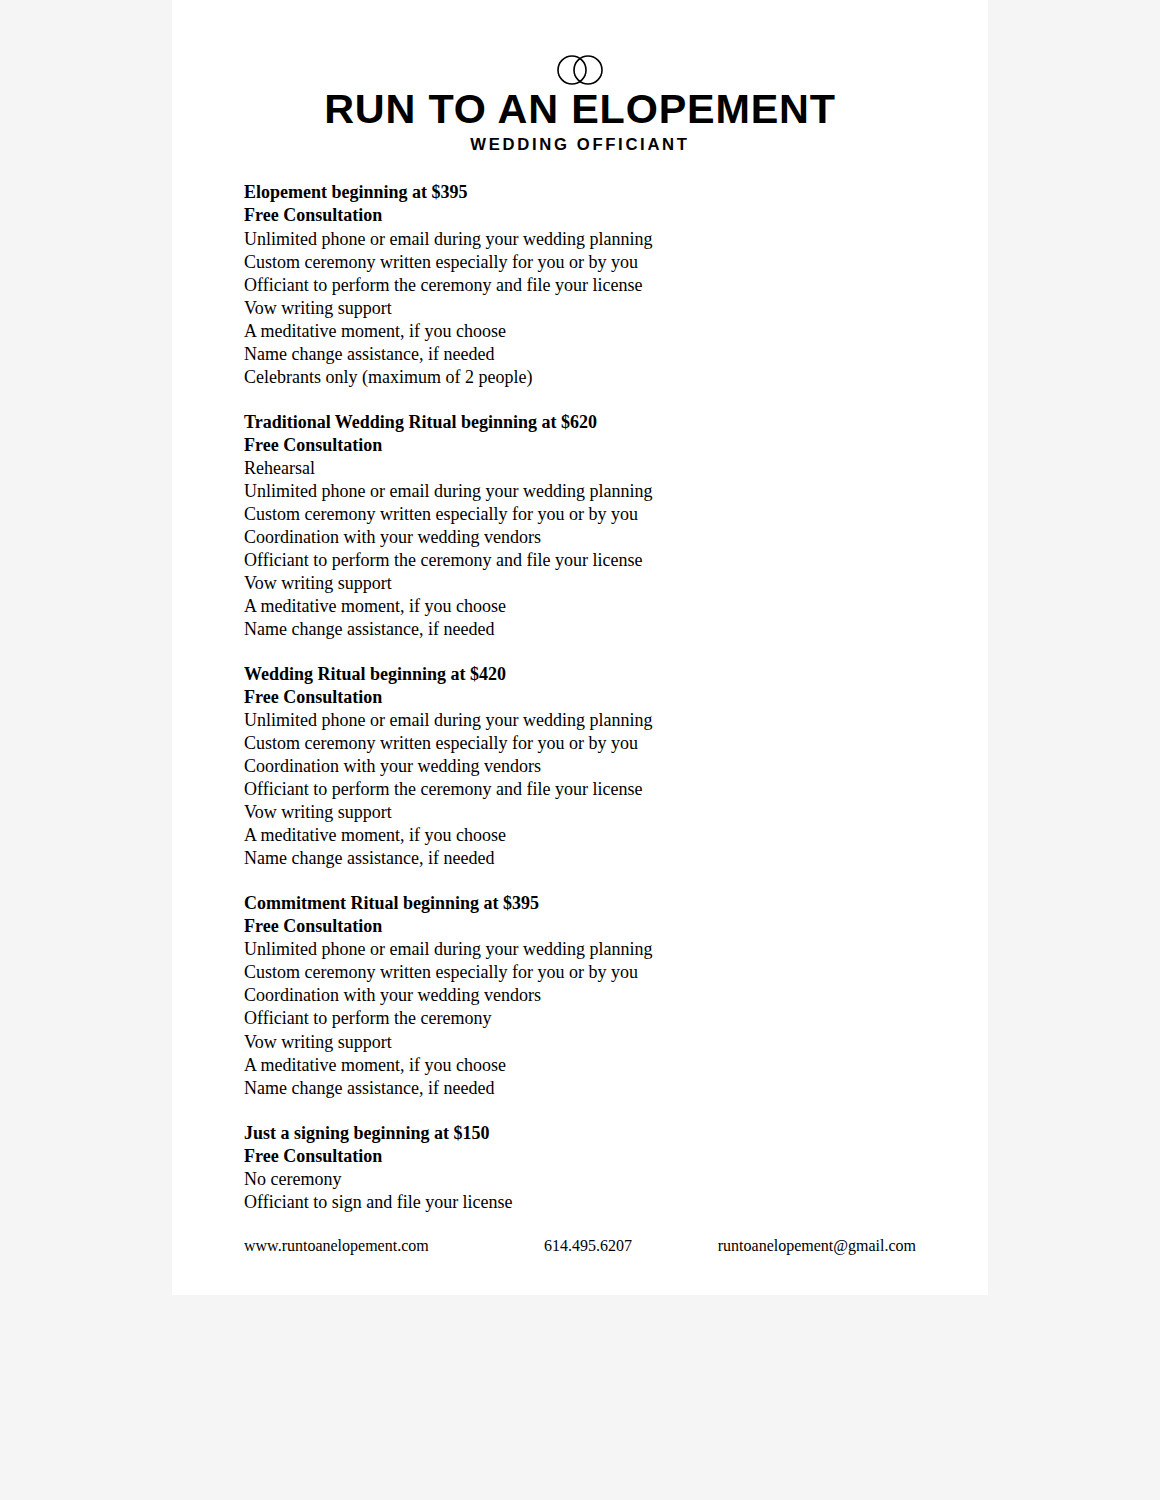Run To An Elopement
Wedding Officiant
Elopement beginning at $395
Free Consultation
Unlimited phone or email during your wedding planning
Custom ceremony written especially for you or by you
Officiant to perform the ceremony and file your license
Vow writing support
A meditative moment, if you choose
Name change assistance, if needed
Celebrants only (maximum of 2 people)
Traditional Wedding Ritual beginning at $620
Free Consultation
Rehearsal
Unlimited phone or email during your wedding planning
Custom ceremony written especially for you or by you
Coordination with your wedding vendors
Officiant to perform the ceremony and file your license
Vow writing support
A meditative moment, if you choose
Name change assistance, if needed
Wedding Ritual beginning at $420
Free Consultation
Unlimited phone or email during your wedding planning
Custom ceremony written especially for you or by you
Coordination with your wedding vendors
Officiant to perform the ceremony and file your license
Vow writing support
A meditative moment, if you choose
Name change assistance, if needed
Commitment Ritual beginning at $395
Free Consultation
Unlimited phone or email during your wedding planning
Custom ceremony written especially for you or by you
Coordination with your wedding vendors
Officiant to perform the ceremony
Vow writing support
A meditative moment, if you choose
Name change assistance, if needed
Just a signing beginning at $150
Free Consultation
No ceremony
Officiant to sign and file your license
www.runtoanelopement.com 614.495.6207 runtoanelopement@gmail.com